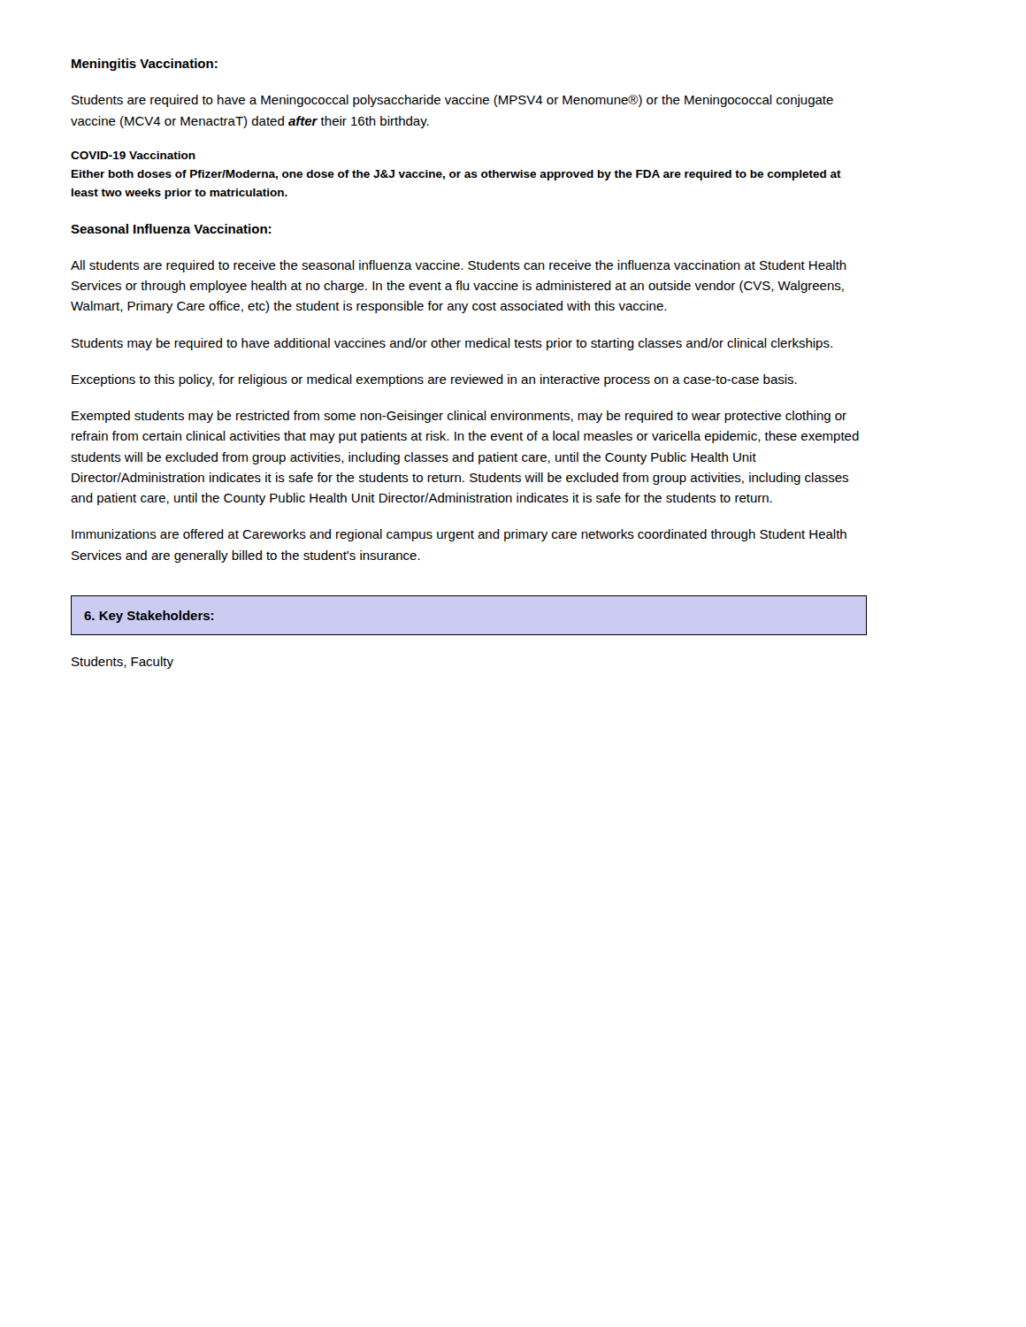Meningitis Vaccination:
Students are required to have a Meningococcal polysaccharide vaccine (MPSV4 or Menomune®) or the Meningococcal conjugate vaccine (MCV4 or MenactraT) dated after their 16th birthday.
COVID-19 Vaccination
Either both doses of Pfizer/Moderna, one dose of the J&J vaccine, or as otherwise approved by the FDA are required to be completed at least two weeks prior to matriculation.
Seasonal Influenza Vaccination:
All students are required to receive the seasonal influenza vaccine. Students can receive the influenza vaccination at Student Health Services or through employee health at no charge. In the event a flu vaccine is administered at an outside vendor (CVS, Walgreens, Walmart, Primary Care office, etc) the student is responsible for any cost associated with this vaccine.
Students may be required to have additional vaccines and/or other medical tests prior to starting classes and/or clinical clerkships.
Exceptions to this policy, for religious or medical exemptions are reviewed in an interactive process on a case-to-case basis.
Exempted students may be restricted from some non-Geisinger clinical environments, may be required to wear protective clothing or refrain from certain clinical activities that may put patients at risk. In the event of a local measles or varicella epidemic, these exempted students will be excluded from group activities, including classes and patient care, until the County Public Health Unit Director/Administration indicates it is safe for the students to return. Students will be excluded from group activities, including classes and patient care, until the County Public Health Unit Director/Administration indicates it is safe for the students to return.
Immunizations are offered at Careworks and regional campus urgent and primary care networks coordinated through Student Health Services and are generally billed to the student's insurance.
6. Key Stakeholders:
Students, Faculty